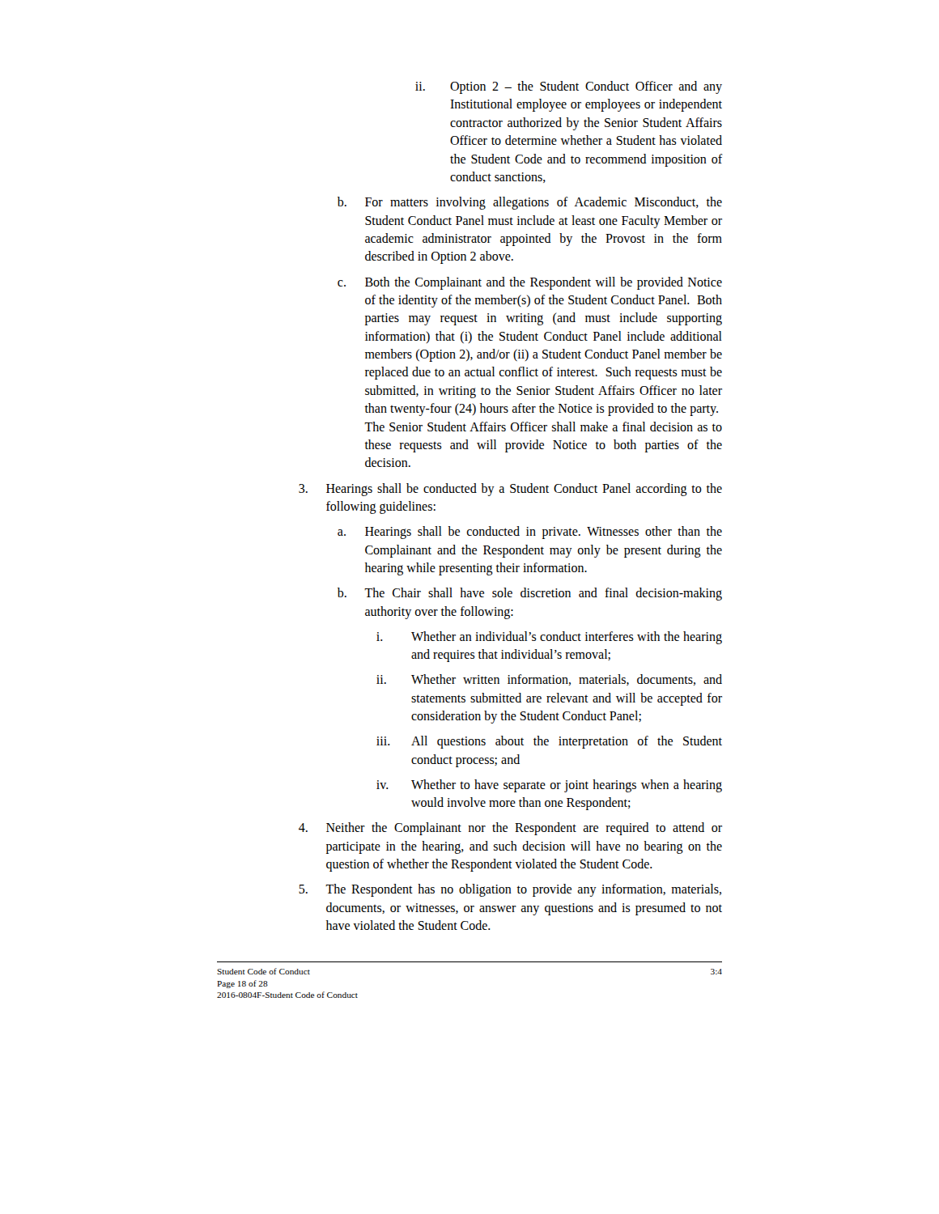ii.
Option 2 – the Student Conduct Officer and any Institutional employee or employees or independent contractor authorized by the Senior Student Affairs Officer to determine whether a Student has violated the Student Code and to recommend imposition of conduct sanctions,
b.
For matters involving allegations of Academic Misconduct, the Student Conduct Panel must include at least one Faculty Member or academic administrator appointed by the Provost in the form described in Option 2 above.
c.
Both the Complainant and the Respondent will be provided Notice of the identity of the member(s) of the Student Conduct Panel. Both parties may request in writing (and must include supporting information) that (i) the Student Conduct Panel include additional members (Option 2), and/or (ii) a Student Conduct Panel member be replaced due to an actual conflict of interest. Such requests must be submitted, in writing to the Senior Student Affairs Officer no later than twenty-four (24) hours after the Notice is provided to the party. The Senior Student Affairs Officer shall make a final decision as to these requests and will provide Notice to both parties of the decision.
3.
Hearings shall be conducted by a Student Conduct Panel according to the following guidelines:
a.
Hearings shall be conducted in private. Witnesses other than the Complainant and the Respondent may only be present during the hearing while presenting their information.
b.
The Chair shall have sole discretion and final decision-making authority over the following:
i.
Whether an individual’s conduct interferes with the hearing and requires that individual’s removal;
ii.
Whether written information, materials, documents, and statements submitted are relevant and will be accepted for consideration by the Student Conduct Panel;
iii.
All questions about the interpretation of the Student conduct process; and
iv.
Whether to have separate or joint hearings when a hearing would involve more than one Respondent;
4.
Neither the Complainant nor the Respondent are required to attend or participate in the hearing, and such decision will have no bearing on the question of whether the Respondent violated the Student Code.
5.
The Respondent has no obligation to provide any information, materials, documents, or witnesses, or answer any questions and is presumed to not have violated the Student Code.
Student Code of Conduct
Page 18 of 28
2016-0804F-Student Code of Conduct
3:4